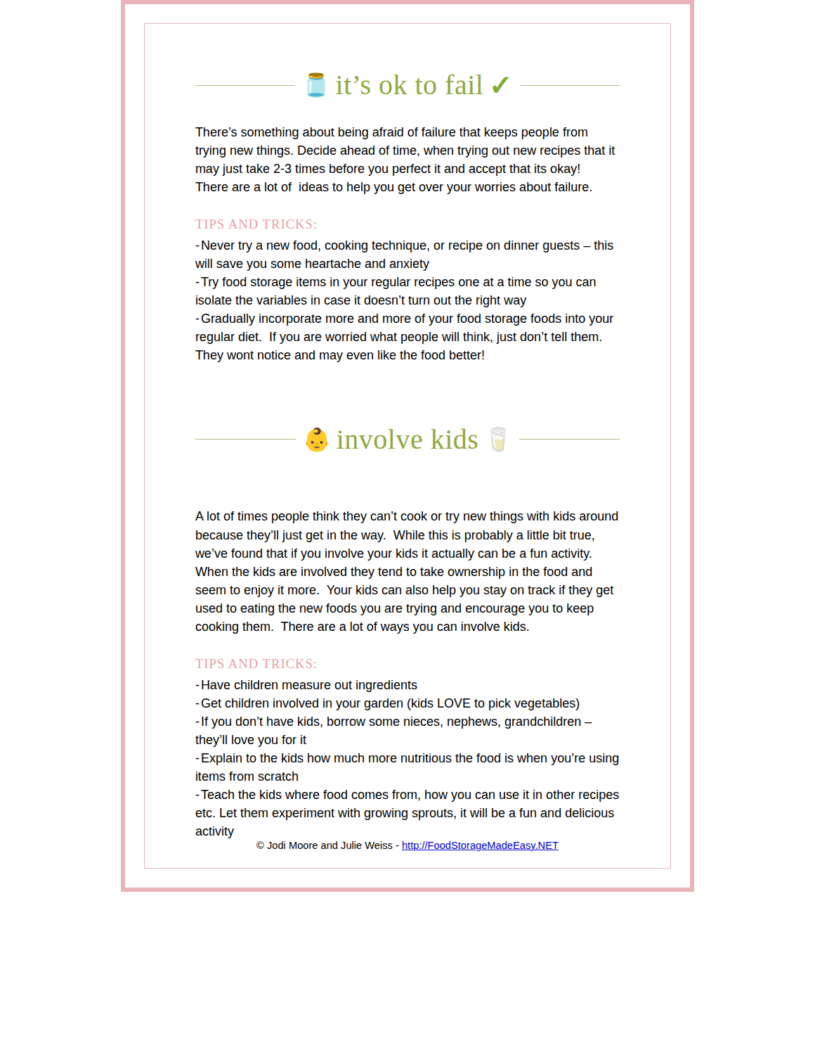🫙 it’s ok to fail ✓
There’s something about being afraid of failure that keeps people from trying new things. Decide ahead of time, when trying out new recipes that it may just take 2-3 times before you perfect it and accept that its okay! There are a lot of ideas to help you get over your worries about failure.
TIPS AND TRICKS:
Never try a new food, cooking technique, or recipe on dinner guests – this will save you some heartache and anxiety
Try food storage items in your regular recipes one at a time so you can isolate the variables in case it doesn’t turn out the right way
Gradually incorporate more and more of your food storage foods into your regular diet. If you are worried what people will think, just don’t tell them. They wont notice and may even like the food better!
👶 involve kids 🥛
A lot of times people think they can’t cook or try new things with kids around because they’ll just get in the way. While this is probably a little bit true, we’ve found that if you involve your kids it actually can be a fun activity. When the kids are involved they tend to take ownership in the food and seem to enjoy it more. Your kids can also help you stay on track if they get used to eating the new foods you are trying and encourage you to keep cooking them. There are a lot of ways you can involve kids.
TIPS AND TRICKS:
Have children measure out ingredients
Get children involved in your garden (kids LOVE to pick vegetables)
If you don’t have kids, borrow some nieces, nephews, grandchildren – they’ll love you for it
Explain to the kids how much more nutritious the food is when you’re using items from scratch
Teach the kids where food comes from, how you can use it in other recipes etc. Let them experiment with growing sprouts, it will be a fun and delicious activity
© Jodi Moore and Julie Weiss - http://FoodStorageMadeEasy.NET